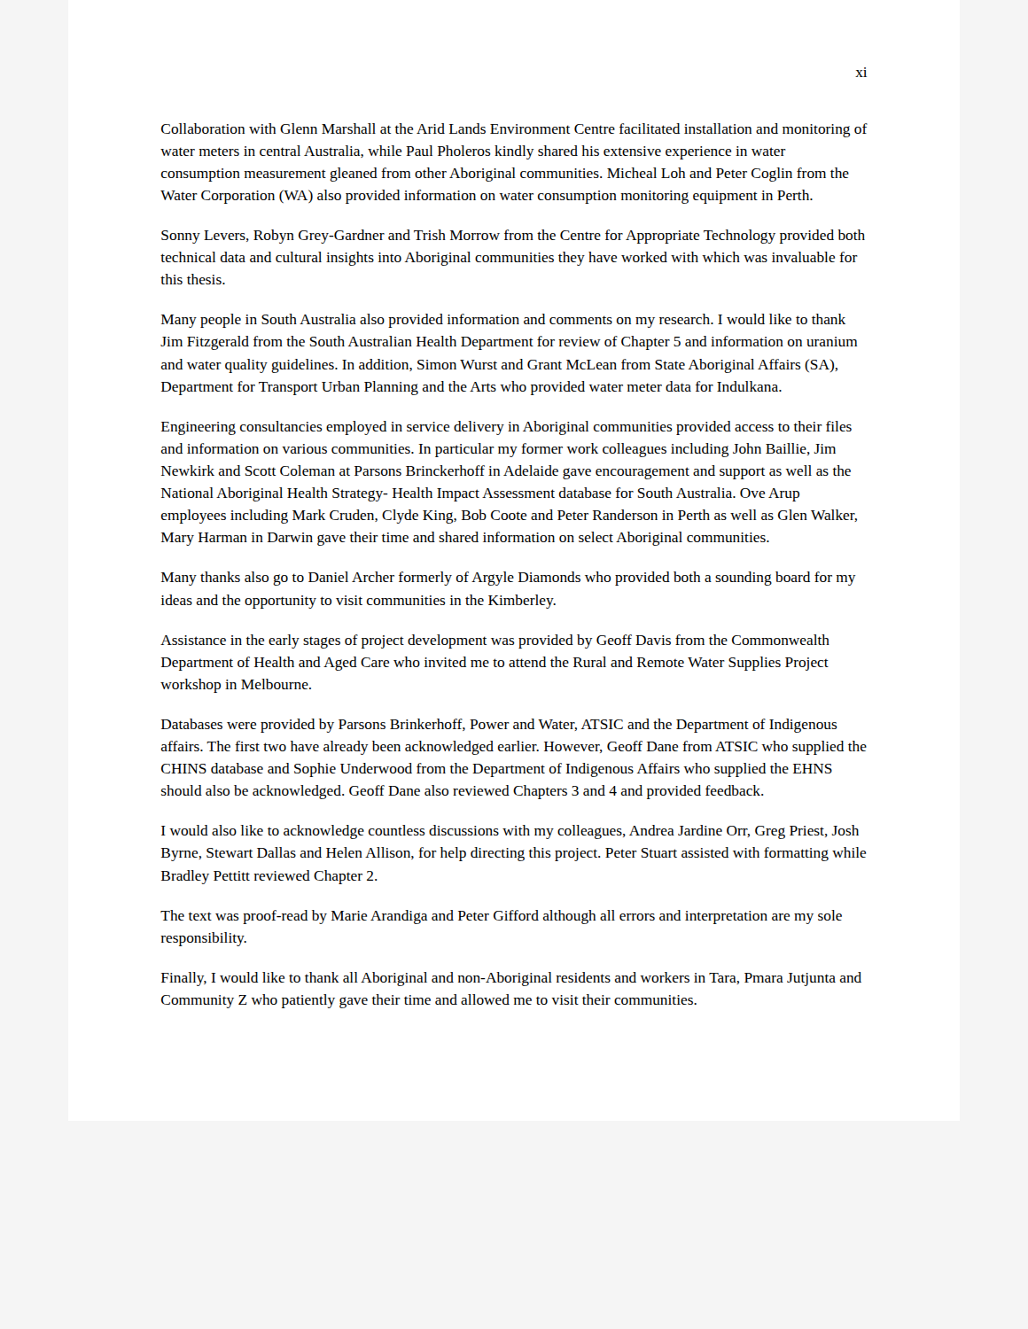xi
Collaboration with Glenn Marshall at the Arid Lands Environment Centre facilitated installation and monitoring of water meters in central Australia, while Paul Pholeros kindly shared his extensive experience in water consumption measurement gleaned from other Aboriginal communities. Micheal Loh and Peter Coglin from the Water Corporation (WA) also provided information on water consumption monitoring equipment in Perth.
Sonny Levers, Robyn Grey-Gardner and Trish Morrow from the Centre for Appropriate Technology provided both technical data and cultural insights into Aboriginal communities they have worked with which was invaluable for this thesis.
Many people in South Australia also provided information and comments on my research. I would like to thank Jim Fitzgerald from the South Australian Health Department for review of Chapter 5 and information on uranium and water quality guidelines. In addition, Simon Wurst and Grant McLean from State Aboriginal Affairs (SA), Department for Transport Urban Planning and the Arts who provided water meter data for Indulkana.
Engineering consultancies employed in service delivery in Aboriginal communities provided access to their files and information on various communities. In particular my former work colleagues including John Baillie, Jim Newkirk and Scott Coleman at Parsons Brinckerhoff in Adelaide gave encouragement and support as well as the National Aboriginal Health Strategy- Health Impact Assessment database for South Australia. Ove Arup employees including Mark Cruden, Clyde King, Bob Coote and Peter Randerson in Perth as well as Glen Walker, Mary Harman in Darwin gave their time and shared information on select Aboriginal communities.
Many thanks also go to Daniel Archer formerly of Argyle Diamonds who provided both a sounding board for my ideas and the opportunity to visit communities in the Kimberley.
Assistance in the early stages of project development was provided by Geoff Davis from the Commonwealth Department of Health and Aged Care who invited me to attend the Rural and Remote Water Supplies Project workshop in Melbourne.
Databases were provided by Parsons Brinkerhoff, Power and Water, ATSIC and the Department of Indigenous affairs. The first two have already been acknowledged earlier. However, Geoff Dane from ATSIC who supplied the CHINS database and Sophie Underwood from the Department of Indigenous Affairs who supplied the EHNS should also be acknowledged. Geoff Dane also reviewed Chapters 3 and 4 and provided feedback.
I would also like to acknowledge countless discussions with my colleagues, Andrea Jardine Orr, Greg Priest, Josh Byrne, Stewart Dallas and Helen Allison, for help directing this project. Peter Stuart assisted with formatting while Bradley Pettitt reviewed Chapter 2.
The text was proof-read by Marie Arandiga and Peter Gifford although all errors and interpretation are my sole responsibility.
Finally, I would like to thank all Aboriginal and non-Aboriginal residents and workers in Tara, Pmara Jutjunta and Community Z who patiently gave their time and allowed me to visit their communities.